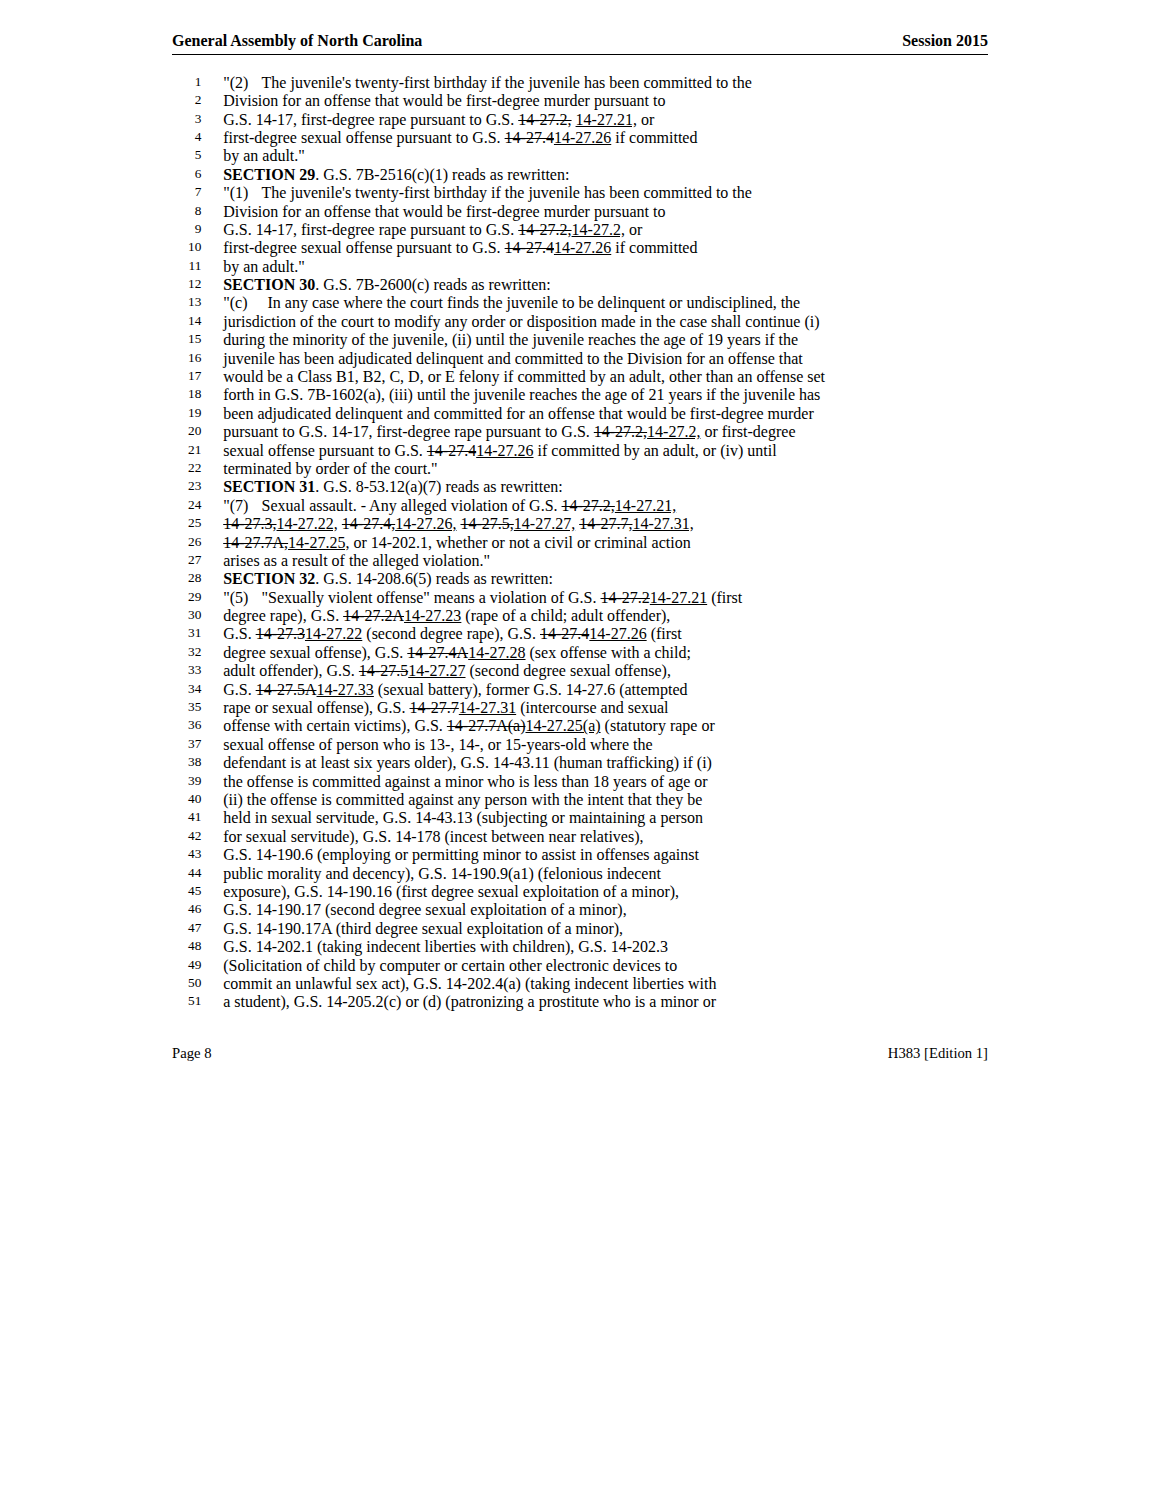General Assembly of North Carolina
Session 2015
"(2) The juvenile's twenty-first birthday if the juvenile has been committed to the
Division for an offense that would be first-degree murder pursuant to
G.S. 14-17, first-degree rape pursuant to G.S. 14-27.2, 14-27.21, or
first-degree sexual offense pursuant to G.S. 14-27.414-27.26 if committed
by an adult."
SECTION 29. G.S. 7B-2516(c)(1) reads as rewritten:
"(1) The juvenile's twenty-first birthday if the juvenile has been committed to the
Division for an offense that would be first-degree murder pursuant to
G.S. 14-17, first-degree rape pursuant to G.S. 14-27.2,14-27.2, or
first-degree sexual offense pursuant to G.S. 14-27.414-27.26 if committed
by an adult."
SECTION 30. G.S. 7B-2600(c) reads as rewritten:
"(c) In any case where the court finds the juvenile to be delinquent or undisciplined, the
jurisdiction of the court to modify any order or disposition made in the case shall continue (i)
during the minority of the juvenile, (ii) until the juvenile reaches the age of 19 years if the
juvenile has been adjudicated delinquent and committed to the Division for an offense that
would be a Class B1, B2, C, D, or E felony if committed by an adult, other than an offense set
forth in G.S. 7B-1602(a), (iii) until the juvenile reaches the age of 21 years if the juvenile has
been adjudicated delinquent and committed for an offense that would be first-degree murder
pursuant to G.S. 14-17, first-degree rape pursuant to G.S. 14-27.2,14-27.2, or first-degree
sexual offense pursuant to G.S. 14-27.414-27.26 if committed by an adult, or (iv) until
terminated by order of the court."
SECTION 31. G.S. 8-53.12(a)(7) reads as rewritten:
"(7) Sexual assault. - Any alleged violation of G.S. 14-27.2,14-27.21,
14-27.3,14-27.22, 14-27.4,14-27.26, 14-27.5,14-27.27, 14-27.7,14-27.31,
14-27.7A,14-27.25, or 14-202.1, whether or not a civil or criminal action
arises as a result of the alleged violation."
SECTION 32. G.S. 14-208.6(5) reads as rewritten:
"(5)"Sexually violent offense" means a violation of G.S. 14-27.214-27.21 (first
degree rape), G.S. 14-27.2A14-27.23 (rape of a child; adult offender),
G.S. 14-27.314-27.22 (second degree rape), G.S. 14-27.414-27.26 (first
degree sexual offense), G.S. 14-27.4A14-27.28 (sex offense with a child;
adult offender), G.S. 14-27.514-27.27 (second degree sexual offense),
G.S. 14-27.5A14-27.33 (sexual battery), former G.S. 14-27.6 (attempted
rape or sexual offense), G.S. 14-27.714-27.31 (intercourse and sexual
offense with certain victims), G.S. 14-27.7A(a)14-27.25(a) (statutory rape or
sexual offense of person who is 13-, 14-, or 15-years-old where the
defendant is at least six years older), G.S. 14-43.11 (human trafficking) if (i)
the offense is committed against a minor who is less than 18 years of age or
(ii) the offense is committed against any person with the intent that they be
held in sexual servitude, G.S. 14-43.13 (subjecting or maintaining a person
for sexual servitude), G.S. 14-178 (incest between near relatives),
G.S. 14-190.6 (employing or permitting minor to assist in offenses against
public morality and decency), G.S. 14-190.9(a1) (felonious indecent
exposure), G.S. 14-190.16 (first degree sexual exploitation of a minor),
G.S. 14-190.17 (second degree sexual exploitation of a minor),
G.S. 14-190.17A (third degree sexual exploitation of a minor),
G.S. 14-202.1 (taking indecent liberties with children), G.S. 14-202.3
(Solicitation of child by computer or certain other electronic devices to
commit an unlawful sex act), G.S. 14-202.4(a) (taking indecent liberties with
a student), G.S. 14-205.2(c) or (d) (patronizing a prostitute who is a minor or
Page 8
H383 [Edition 1]